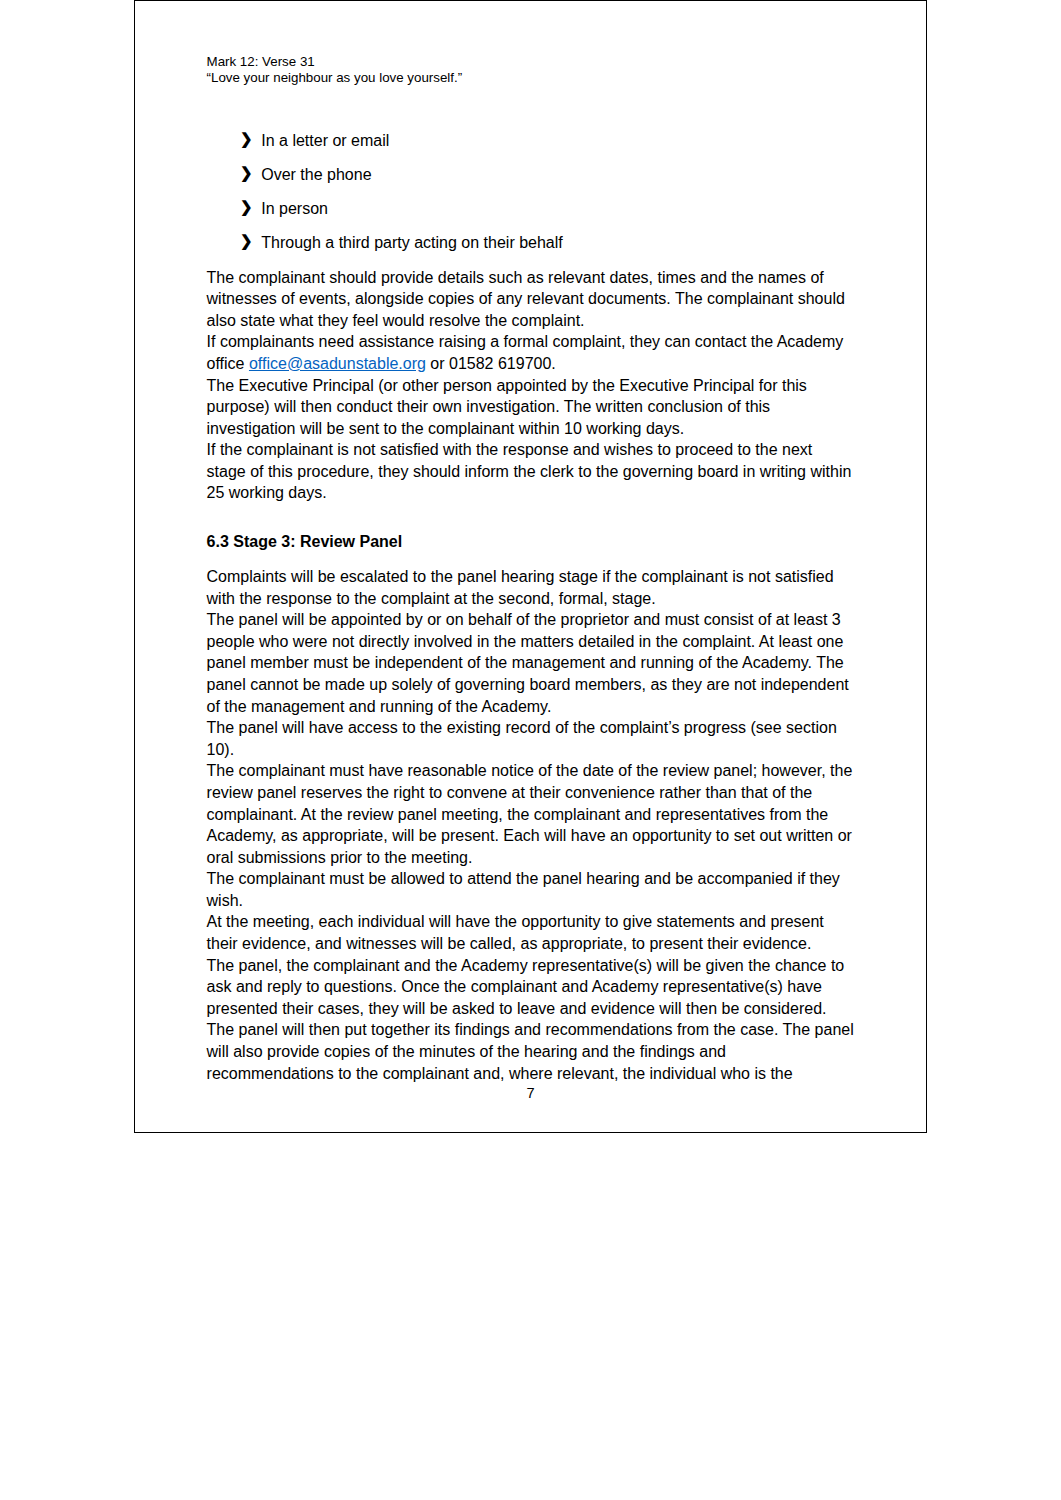Mark 12: Verse 31
“Love your neighbour as you love yourself.”
In a letter or email
Over the phone
In person
Through a third party acting on their behalf
The complainant should provide details such as relevant dates, times and the names of witnesses of events, alongside copies of any relevant documents. The complainant should also state what they feel would resolve the complaint.
If complainants need assistance raising a formal complaint, they can contact the Academy office office@asadunstable.org or 01582 619700.
The Executive Principal (or other person appointed by the Executive Principal for this purpose) will then conduct their own investigation. The written conclusion of this investigation will be sent to the complainant within 10 working days.
If the complainant is not satisfied with the response and wishes to proceed to the next stage of this procedure, they should inform the clerk to the governing board in writing within 25 working days.
6.3 Stage 3: Review Panel
Complaints will be escalated to the panel hearing stage if the complainant is not satisfied with the response to the complaint at the second, formal, stage.
The panel will be appointed by or on behalf of the proprietor and must consist of at least 3 people who were not directly involved in the matters detailed in the complaint. At least one panel member must be independent of the management and running of the Academy. The panel cannot be made up solely of governing board members, as they are not independent of the management and running of the Academy.
The panel will have access to the existing record of the complaint’s progress (see section 10).
The complainant must have reasonable notice of the date of the review panel; however, the review panel reserves the right to convene at their convenience rather than that of the complainant. At the review panel meeting, the complainant and representatives from the Academy, as appropriate, will be present. Each will have an opportunity to set out written or oral submissions prior to the meeting.
The complainant must be allowed to attend the panel hearing and be accompanied if they wish.
At the meeting, each individual will have the opportunity to give statements and present their evidence, and witnesses will be called, as appropriate, to present their evidence.
The panel, the complainant and the Academy representative(s) will be given the chance to ask and reply to questions. Once the complainant and Academy representative(s) have presented their cases, they will be asked to leave and evidence will then be considered.
The panel will then put together its findings and recommendations from the case. The panel will also provide copies of the minutes of the hearing and the findings and recommendations to the complainant and, where relevant, the individual who is the
7